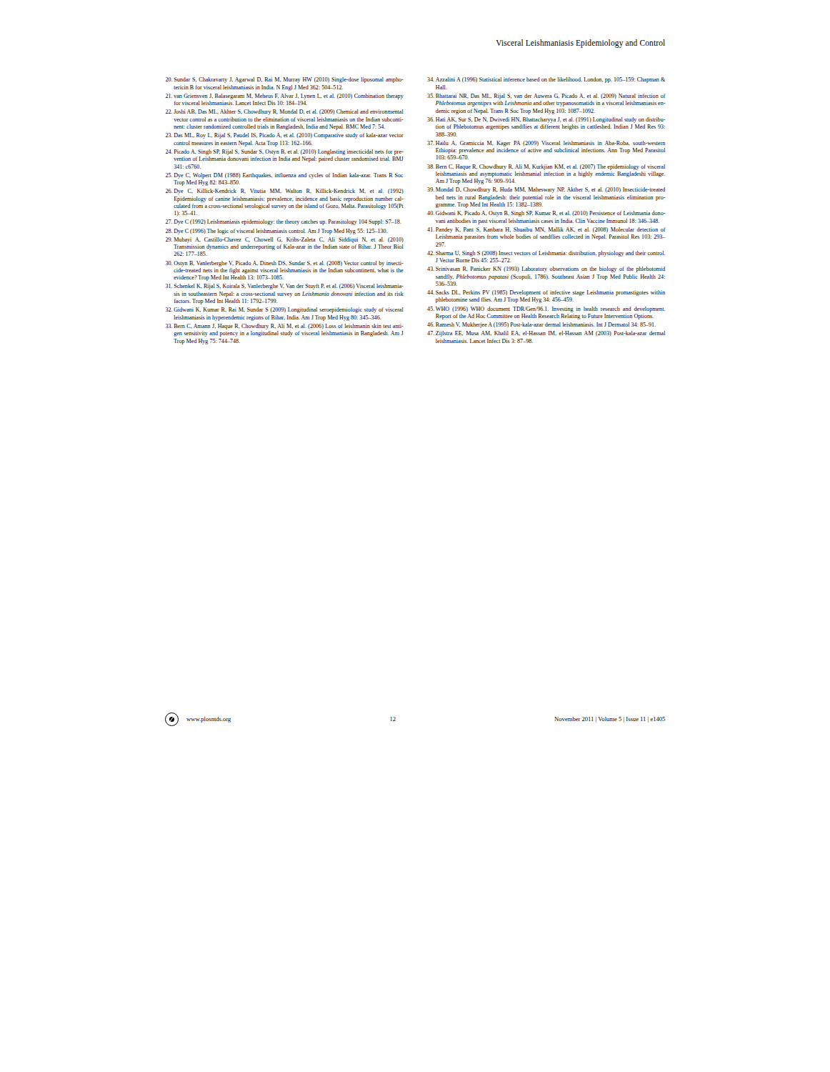Visceral Leishmaniasis Epidemiology and Control
Sundar S, Chakravarty J, Agarwal D, Rai M, Murray HW (2010) Single-dose liposomal amphotericin B for visceral leishmaniasis in India. N Engl J Med 362: 504–512.
van Griensven J, Balasegaram M, Meheus F, Alvar J, Lynen L, et al. (2010) Combination therapy for visceral leishmaniasis. Lancet Infect Dis 10: 184–194.
Joshi AB, Das ML, Akhter S, Chowdhury R, Mondal D, et al. (2009) Chemical and environmental vector control as a contribution to the elimination of visceral leishmaniasis on the Indian subcontinent: cluster randomized controlled trials in Bangladesh, India and Nepal. BMC Med 7: 54.
Das ML, Roy L, Rijal S, Paudel IS, Picado A, et al. (2010) Comparative study of kala-azar vector control measures in eastern Nepal. Acta Trop 113: 162–166.
Picado A, Singh SP, Rijal S, Sundar S, Ostyn B, et al. (2010) Longlasting insecticidal nets for prevention of Leishmania donovani infection in India and Nepal: paired cluster randomised trial. BMJ 341: c6760.
Dye C, Wolpert DM (1988) Earthquakes, influenza and cycles of Indian kala-azar. Trans R Soc Trop Med Hyg 82: 843–850.
Dye C, Killick-Kendrick R, Vitutia MM, Walton R, Killick-Kendrick M, et al. (1992) Epidemiology of canine leishmaniasis: prevalence, incidence and basic reproduction number calculated from a cross-sectional serological survey on the island of Gozo, Malta. Parasitology 105(Pt 1): 35–41.
Dye C (1992) Leishmaniasis epidemiology: the theory catches up. Parasitology 104 Suppl: S7–18.
Dye C (1996) The logic of visceral leishmaniasis control. Am J Trop Med Hyg 55: 125–130.
Mubayi A, Castillo-Chavez C, Chowell G, Kribs-Zaleta C, Ali Siddiqui N, et al. (2010) Transmission dynamics and underreporting of Kala-azar in the Indian state of Bihar. J Theor Biol 262: 177–185.
Ostyn B, Vanlerberghe V, Picado A, Dinesh DS, Sundar S, et al. (2008) Vector control by insecticide-treated nets in the fight against visceral leishmaniasis in the Indian subcontinent, what is the evidence? Trop Med Int Health 13: 1073–1085.
Schenkel K, Rijal S, Koirala S, Vanlerberghe V, Van der Stuyft P, et al. (2006) Visceral leishmaniasis in southeastern Nepal: a cross-sectional survey on Leishmania donovani infection and its risk factors. Trop Med Int Health 11: 1792–1799.
Gidwani K, Kumar R, Rai M, Sundar S (2009) Longitudinal seroepidemiologic study of visceral leishmaniasis in hyperendemic regions of Bihar, India. Am J Trop Med Hyg 80: 345–346.
Bern C, Amann J, Haque R, Chowdhury R, Ali M, et al. (2006) Loss of leishmanin skin test antigen sensitivity and potency in a longitudinal study of visceral leishmaniasis in Bangladesh. Am J Trop Med Hyg 75: 744–748.
Azzalini A (1996) Statistical inference based on the likelihood. London, pp. 105–159: Chapman & Hall.
Bhattarai NR, Das ML, Rijal S, van der Auwera G, Picado A, et al. (2009) Natural infection of Phlebotomus argentipes with Leishmania and other trypanosomatids in a visceral leishmaniasis endemic region of Nepal. Trans R Soc Trop Med Hyg 103: 1087–1092.
Hati AK, Sur S, De N, Dwivedi HN, Bhattacharyya J, et al. (1991) Longitudinal study on distribution of Phlebotomus argentipes sandflies at different heights in cattleshed. Indian J Med Res 93: 388–390.
Hailu A, Gramiccia M, Kager PA (2009) Visceral leishmaniasis in Aba-Roba, south-western Ethiopia: prevalence and incidence of active and subclinical infections. Ann Trop Med Parasitol 103: 659–670.
Bern C, Haque R, Chowdhury R, Ali M, Kurkjian KM, et al. (2007) The epidemiology of visceral leishmaniasis and asymptomatic leishmanial infection in a highly endemic Bangladeshi village. Am J Trop Med Hyg 76: 909–914.
Mondal D, Chowdhury R, Huda MM, Maheswary NP, Akther S, et al. (2010) Insecticide-treated bed nets in rural Bangladesh: their potential role in the visceral leishmaniasis elimination programme. Trop Med Int Health 15: 1382–1389.
Gidwani K, Picado A, Ostyn B, Singh SP, Kumar R, et al. (2010) Persistence of Leishmania donovani antibodies in past visceral leishmaniasis cases in India. Clin Vaccine Immunol 18: 346–348.
Pandey K, Pant S, Kanbara H, Shuaibu MN, Mallik AK, et al. (2008) Molecular detection of Leishmania parasites from whole bodies of sandflies collected in Nepal. Parasitol Res 103: 293–297.
Sharma U, Singh S (2008) Insect vectors of Leishmania: distribution, physiology and their control. J Vector Borne Dis 45: 255–272.
Srinivasan R, Panicker KN (1993) Laboratory observations on the biology of the phlebotomid sandfly, Phlebotomus papatasi (Scopoli, 1786). Southeast Asian J Trop Med Public Health 24: 536–539.
Sacks DL, Perkins PV (1985) Development of infective stage Leishmania promastigotes within phlebotomine sand flies. Am J Trop Med Hyg 34: 456–459.
WHO (1996) WHO document TDR/Gen/96.1. Investing in health research and development. Report of the Ad Hoc Committee on Health Research Relating to Future Intervention Options.
Ramesh V, Mukherjee A (1995) Post-kala-azar dermal leishmaniasis. Int J Dermatol 34: 85–91.
Zijlstra EE, Musa AM, Khalil EA, el-Hassan IM, el-Hassan AM (2003) Post-kala-azar dermal leishmaniasis. Lancet Infect Dis 3: 87–98.
www.plosntds.org
12
November 2011 | Volume 5 | Issue 11 | e1405